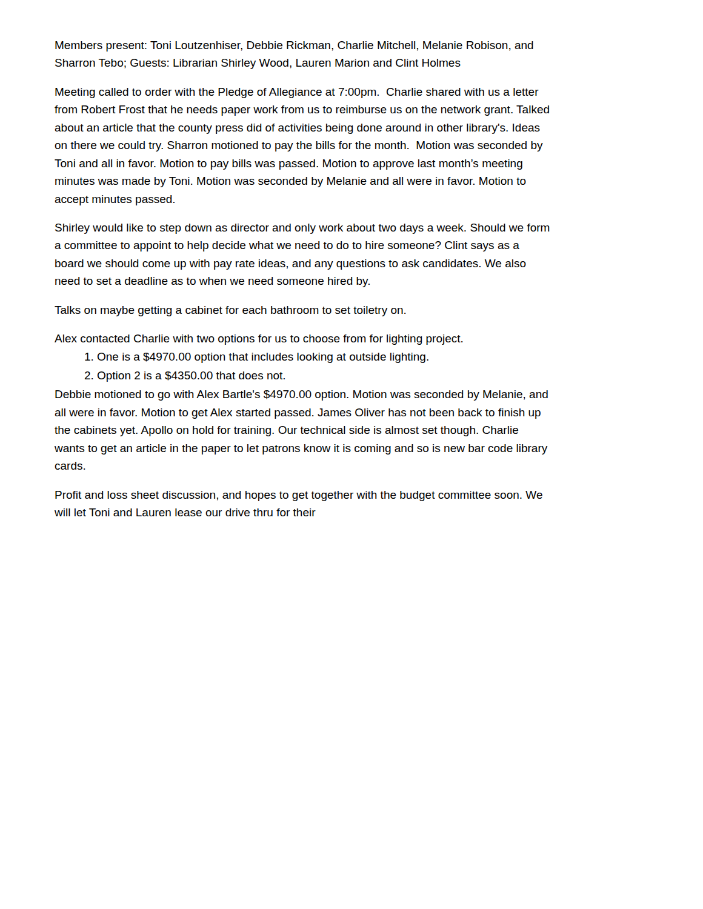Members present: Toni Loutzenhiser, Debbie Rickman, Charlie Mitchell, Melanie Robison, and Sharron Tebo; Guests: Librarian Shirley Wood, Lauren Marion and Clint Holmes
Meeting called to order with the Pledge of Allegiance at 7:00pm. Charlie shared with us a letter from Robert Frost that he needs paper work from us to reimburse us on the network grant. Talked about an article that the county press did of activities being done around in other library's. Ideas on there we could try. Sharron motioned to pay the bills for the month. Motion was seconded by Toni and all in favor. Motion to pay bills was passed. Motion to approve last month’s meeting minutes was made by Toni. Motion was seconded by Melanie and all were in favor. Motion to accept minutes passed.
Shirley would like to step down as director and only work about two days a week. Should we form a committee to appoint to help decide what we need to do to hire someone? Clint says as a board we should come up with pay rate ideas, and any questions to ask candidates. We also need to set a deadline as to when we need someone hired by.
Talks on maybe getting a cabinet for each bathroom to set toiletry on.
Alex contacted Charlie with two options for us to choose from for lighting project.
One is a $4970.00 option that includes looking at outside lighting.
Option 2 is a $4350.00 that does not.
Debbie motioned to go with Alex Bartle's $4970.00 option. Motion was seconded by Melanie, and all were in favor. Motion to get Alex started passed. James Oliver has not been back to finish up the cabinets yet. Apollo on hold for training. Our technical side is almost set though. Charlie wants to get an article in the paper to let patrons know it is coming and so is new bar code library cards.
Profit and loss sheet discussion, and hopes to get together with the budget committee soon. We will let Toni and Lauren lease our drive thru for their